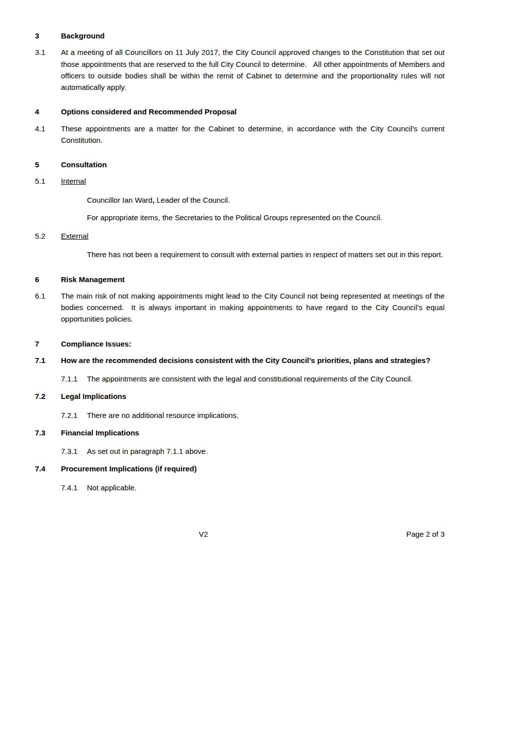3 Background
3.1 At a meeting of all Councillors on 11 July 2017, the City Council approved changes to the Constitution that set out those appointments that are reserved to the full City Council to determine. All other appointments of Members and officers to outside bodies shall be within the remit of Cabinet to determine and the proportionality rules will not automatically apply.
4 Options considered and Recommended Proposal
4.1 These appointments are a matter for the Cabinet to determine, in accordance with the City Council’s current Constitution.
5 Consultation
5.1 Internal
Councillor Ian Ward, Leader of the Council.
For appropriate items, the Secretaries to the Political Groups represented on the Council.
5.2 External
There has not been a requirement to consult with external parties in respect of matters set out in this report.
6 Risk Management
6.1 The main risk of not making appointments might lead to the City Council not being represented at meetings of the bodies concerned. It is always important in making appointments to have regard to the City Council’s equal opportunities policies.
7 Compliance Issues:
7.1 How are the recommended decisions consistent with the City Council’s priorities, plans and strategies?
7.1.1 The appointments are consistent with the legal and constitutional requirements of the City Council.
7.2 Legal Implications
7.2.1 There are no additional resource implications.
7.3 Financial Implications
7.3.1 As set out in paragraph 7.1.1 above.
7.4 Procurement Implications (if required)
7.4.1 Not applicable.
V2 Page 2 of 3